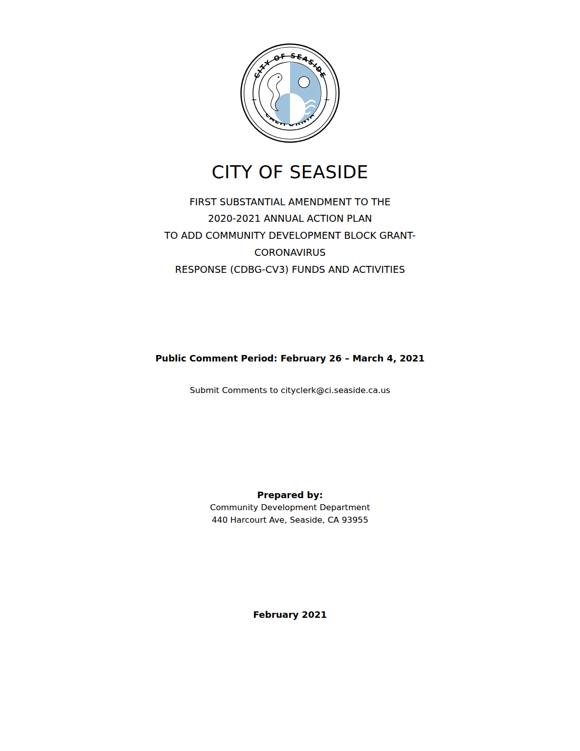City of Seaside California seal CITY OF SEASIDE CALIFORNIA ~ ~
CITY OF SEASIDE
FIRST SUBSTANTIAL AMENDMENT TO THE
2020-2021 ANNUAL ACTION PLAN
TO ADD COMMUNITY DEVELOPMENT BLOCK GRANT-CORONAVIRUS
RESPONSE (CDBG-CV3) FUNDS AND ACTIVITIES
Public Comment Period: February 26 – March 4, 2021
Submit Comments to cityclerk@ci.seaside.ca.us
Prepared by:
Community Development Department
440 Harcourt Ave, Seaside, CA 93955
February 2021